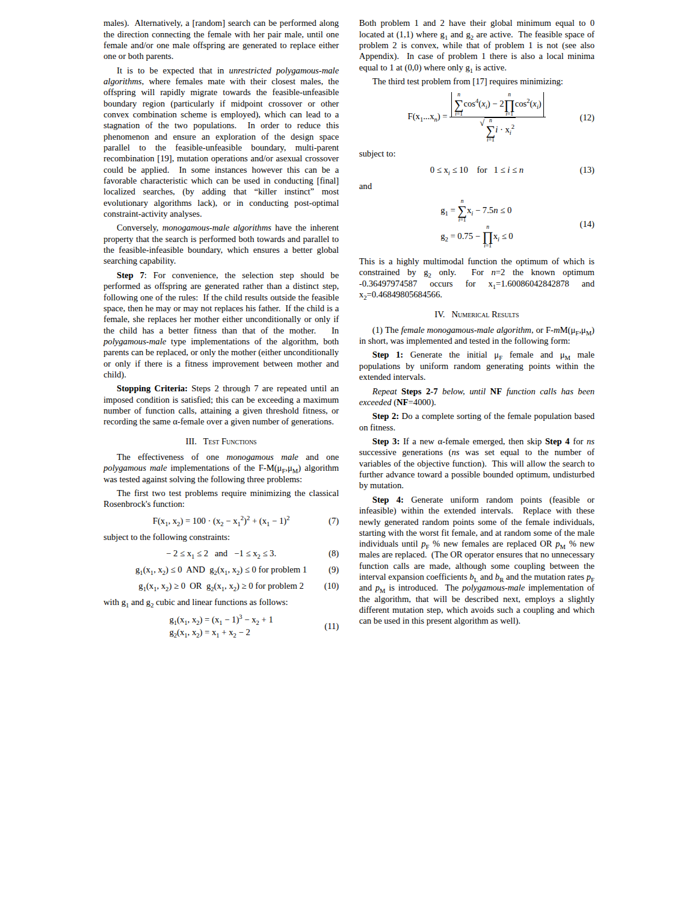males). Alternatively, a [random] search can be performed along the direction connecting the female with her pair male, until one female and/or one male offspring are generated to replace either one or both parents.
It is to be expected that in unrestricted polygamous-male algorithms, where females mate with their closest males, the offspring will rapidly migrate towards the feasible-unfeasible boundary region (particularly if midpoint crossover or other convex combination scheme is employed), which can lead to a stagnation of the two populations. In order to reduce this phenomenon and ensure an exploration of the design space parallel to the feasible-unfeasible boundary, multi-parent recombination [19], mutation operations and/or asexual crossover could be applied. In some instances however this can be a favorable characteristic which can be used in conducting [final] localized searches, (by adding that “killer instinct” most evolutionary algorithms lack), or in conducting post-optimal constraint-activity analyses.
Conversely, monogamous-male algorithms have the inherent property that the search is performed both towards and parallel to the feasible-infeasible boundary, which ensures a better global searching capability.
Step 7: For convenience, the selection step should be performed as offspring are generated rather than a distinct step, following one of the rules: If the child results outside the feasible space, then he may or may not replaces his father. If the child is a female, she replaces her mother either unconditionally or only if the child has a better fitness than that of the mother. In polygamous-male type implementations of the algorithm, both parents can be replaced, or only the mother (either unconditionally or only if there is a fitness improvement between mother and child).
Stopping Criteria: Steps 2 through 7 are repeated until an imposed condition is satisfied; this can be exceeding a maximum number of function calls, attaining a given threshold fitness, or recording the same α-female over a given number of generations.
III. Test Functions
The effectiveness of one monogamous male and one polygamous male implementations of the F-M(μF,μM) algorithm was tested against solving the following three problems:
The first two test problems require minimizing the classical Rosenbrock's function:
F(x1, x2) = 100 · (x2 − x12)2 + (x1 − 1)2 (7)
subject to the following constraints:
− 2 ≤ x1 ≤ 2 and −1 ≤ x2 ≤ 3. (8)
g1(x1, x2) ≤ 0 AND g2(x1, x2) ≤ 0 for problem 1 (9)
g1(x1, x2) ≥ 0 OR g2(x1, x2) ≥ 0 for problem 2 (10)
with g1 and g2 cubic and linear functions as follows:
g1(x1, x2) = (x1 − 1)3 − x2 + 1 g2(x1, x2) = x1 + x2 − 2 (11)
Both problem 1 and 2 have their global minimum equal to 0 located at (1,1) where g1 and g2 are active. The feasible space of problem 2 is convex, while that of problem 1 is not (see also Appendix). In case of problem 1 there is also a local minima equal to 1 at (0,0) where only g1 is active.
The third test problem from [17] requires minimizing:
F(x1...xn) = n∑i=1cos4(xi) − 2n∏i=1cos2(xi) n∑i=1 i · xi2 (12)
subject to:
0 ≤ xi ≤ 10 for 1 ≤ i ≤ n (13)
and
g1 = n∑i=1xi − 7.5n ≤ 0 g2 = 0.75 − n∏i=1xi ≤ 0 (14)
This is a highly multimodal function the optimum of which is constrained by g2 only. For n=2 the known optimum -0.36497974587 occurs for x1=1.60086042842878 and x2=0.46849805684566.
IV. Numerical Results
(1) The female monogamous-male algorithm, or F-m M(μF,μM) in short, was implemented and tested in the following form:
Step 1: Generate the initial μF female and μM male populations by uniform random generating points within the extended intervals.
Repeat Steps 2-7 below, until NF function calls has been exceeded (NF=4000).
Step 2: Do a complete sorting of the female population based on fitness.
Step 3: If a new α-female emerged, then skip Step 4 for ns successive generations (ns was set equal to the number of variables of the objective function). This will allow the search to further advance toward a possible bounded optimum, undisturbed by mutation.
Step 4: Generate uniform random points (feasible or infeasible) within the extended intervals. Replace with these newly generated random points some of the female individuals, starting with the worst fit female, and at random some of the male individuals until pF % new females are replaced OR pM % new males are replaced. (The OR operator ensures that no unnecessary function calls are made, although some coupling between the interval expansion coefficients bL and bR and the mutation rates pF and pM is introduced. The polygamous-male implementation of the algorithm, that will be described next, employs a slightly different mutation step, which avoids such a coupling and which can be used in this present algorithm as well).